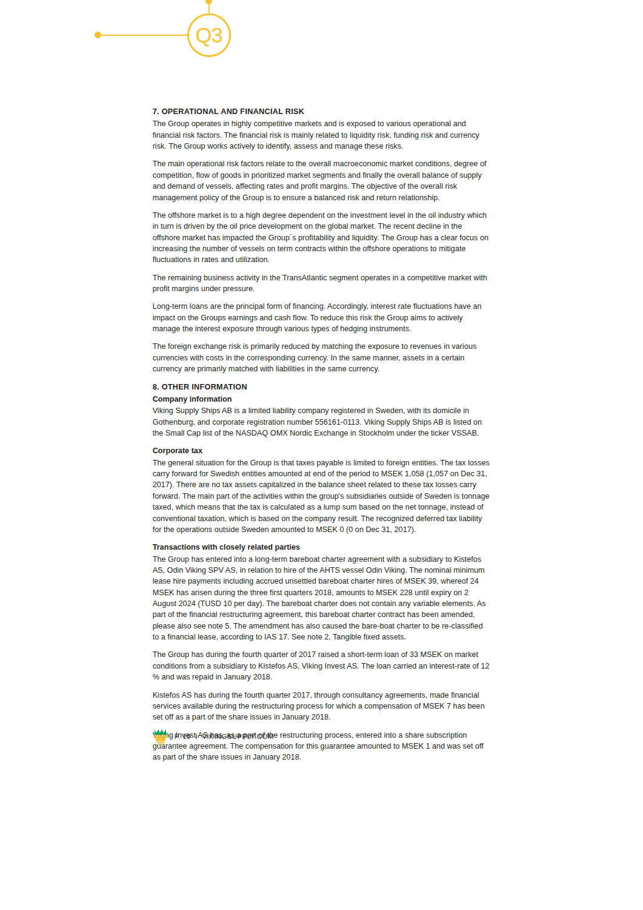Q3
7. OPERATIONAL AND FINANCIAL RISK
The Group operates in highly competitive markets and is exposed to various operational and financial risk factors. The financial risk is mainly related to liquidity risk, funding risk and currency risk. The Group works actively to identify, assess and manage these risks.
The main operational risk factors relate to the overall macroeconomic market conditions, degree of competition, flow of goods in prioritized market segments and finally the overall balance of supply and demand of vessels, affecting rates and profit margins. The objective of the overall risk management policy of the Group is to ensure a balanced risk and return relationship.
The offshore market is to a high degree dependent on the investment level in the oil industry which in turn is driven by the oil price development on the global market. The recent decline in the offshore market has impacted the Group´s profitability and liquidity. The Group has a clear focus on increasing the number of vessels on term contracts within the offshore operations to mitigate fluctuations in rates and utilization.
The remaining business activity in the TransAtlantic segment operates in a competitive market with profit margins under pressure.
Long-term loans are the principal form of financing. Accordingly, interest rate fluctuations have an impact on the Groups earnings and cash flow. To reduce this risk the Group aims to actively manage the interest exposure through various types of hedging instruments.
The foreign exchange risk is primarily reduced by matching the exposure to revenues in various currencies with costs in the corresponding currency. In the same manner, assets in a certain currency are primarily matched with liabilities in the same currency.
8. OTHER INFORMATION
Company information
Viking Supply Ships AB is a limited liability company registered in Sweden, with its domicile in Gothenburg, and corporate registration number 556161-0113. Viking Supply Ships AB is listed on the Small Cap list of the NASDAQ OMX Nordic Exchange in Stockholm under the ticker VSSAB.
Corporate tax
The general situation for the Group is that taxes payable is limited to foreign entities. The tax losses carry forward for Swedish entities amounted at end of the period to MSEK 1,058 (1,057 on Dec 31, 2017). There are no tax assets capitalized in the balance sheet related to these tax losses carry forward. The main part of the activities within the group's subsidiaries outside of Sweden is tonnage taxed, which means that the tax is calculated as a lump sum based on the net tonnage, instead of conventional taxation, which is based on the company result. The recognized deferred tax liability for the operations outside Sweden amounted to MSEK 0 (0 on Dec 31, 2017).
Transactions with closely related parties
The Group has entered into a long-term bareboat charter agreement with a subsidiary to Kistefos AS, Odin Viking SPV AS, in relation to hire of the AHTS vessel Odin Viking. The nominal minimum lease hire payments including accrued unsettled bareboat charter hires of MSEK 39, whereof 24 MSEK has arisen during the three first quarters 2018, amounts to MSEK 228 until expiry on 2 August 2024 (TUSD 10 per day). The bareboat charter does not contain any variable elements. As part of the financial restructuring agreement, this bareboat charter contract has been amended, please also see note 5. The amendment has also caused the bare-boat charter to be re-classified to a financial lease, according to IAS 17. See note 2, Tangible fixed assets.
The Group has during the fourth quarter of 2017 raised a short-term loan of 33 MSEK on market conditions from a subsidiary to Kistefos AS, Viking Invest AS. The loan carried an interest-rate of 12 % and was repaid in January 2018.
Kistefos AS has during the fourth quarter 2017, through consultancy agreements, made financial services available during the restructuring process for which a compensation of MSEK 7 has been set off as a part of the share issues in January 2018.
Viking Invest AS has, as a part of the restructuring process, entered into a share subscription guarantee agreement. The compensation for this guarantee amounted to MSEK 1 and was set off as part of the share issues in January 2018.
P. 19 I VIKINGSUPPLY.COM